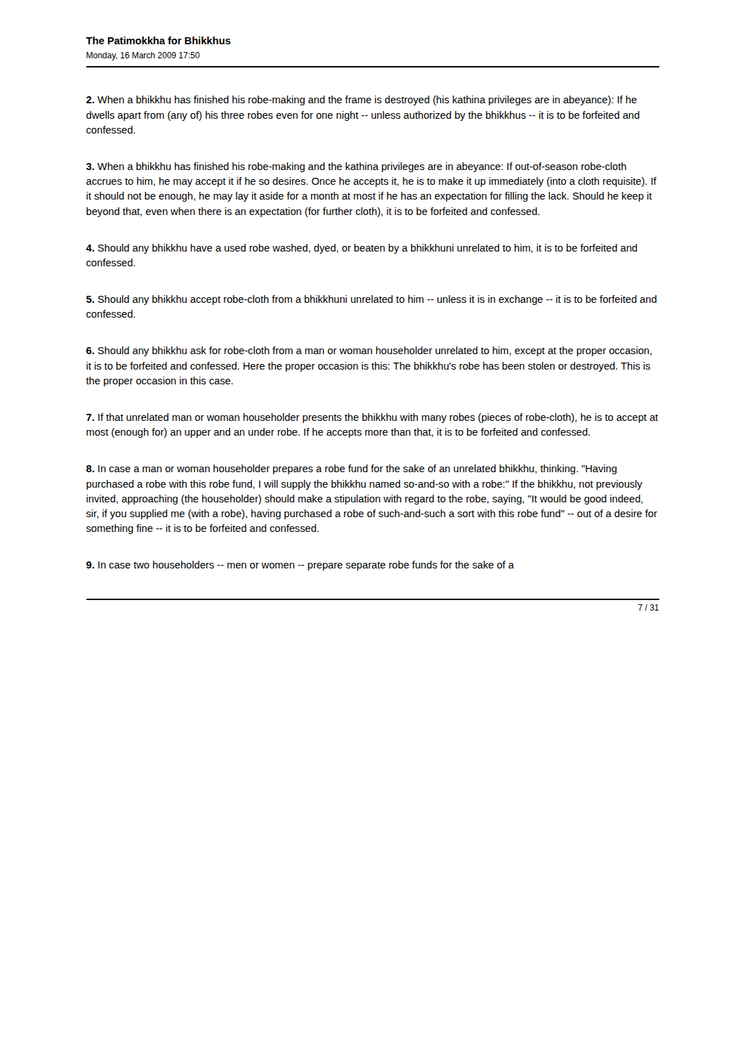The Patimokkha for Bhikkhus
Monday, 16 March 2009 17:50
2. When a bhikkhu has finished his robe-making and the frame is destroyed (his kathina privileges are in abeyance): If he dwells apart from (any of) his three robes even for one night -- unless authorized by the bhikkhus -- it is to be forfeited and confessed.
3. When a bhikkhu has finished his robe-making and the kathina privileges are in abeyance: If out-of-season robe-cloth accrues to him, he may accept it if he so desires. Once he accepts it, he is to make it up immediately (into a cloth requisite). If it should not be enough, he may lay it aside for a month at most if he has an expectation for filling the lack. Should he keep it beyond that, even when there is an expectation (for further cloth), it is to be forfeited and confessed.
4. Should any bhikkhu have a used robe washed, dyed, or beaten by a bhikkhuni unrelated to him, it is to be forfeited and confessed.
5. Should any bhikkhu accept robe-cloth from a bhikkhuni unrelated to him -- unless it is in exchange -- it is to be forfeited and confessed.
6. Should any bhikkhu ask for robe-cloth from a man or woman householder unrelated to him, except at the proper occasion, it is to be forfeited and confessed. Here the proper occasion is this: The bhikkhu's robe has been stolen or destroyed. This is the proper occasion in this case.
7. If that unrelated man or woman householder presents the bhikkhu with many robes (pieces of robe-cloth), he is to accept at most (enough for) an upper and an under robe. If he accepts more than that, it is to be forfeited and confessed.
8. In case a man or woman householder prepares a robe fund for the sake of an unrelated bhikkhu, thinking. "Having purchased a robe with this robe fund, I will supply the bhikkhu named so-and-so with a robe:" If the bhikkhu, not previously invited, approaching (the householder) should make a stipulation with regard to the robe, saying, "It would be good indeed, sir, if you supplied me (with a robe), having purchased a robe of such-and-such a sort with this robe fund" -- out of a desire for something fine -- it is to be forfeited and confessed.
9. In case two householders -- men or women -- prepare separate robe funds for the sake of a
7 / 31